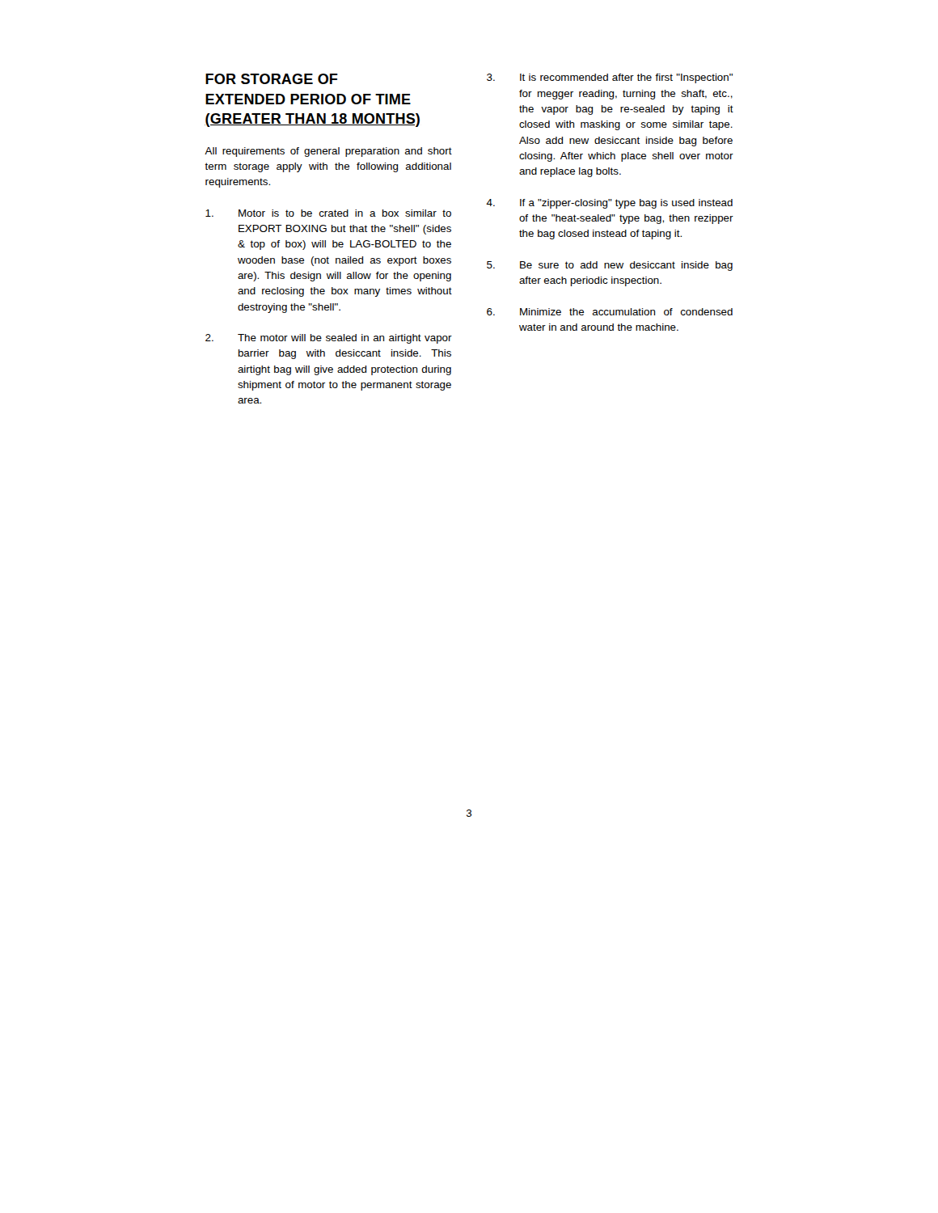FOR STORAGE OF
EXTENDED PERIOD OF TIME
(GREATER THAN 18 MONTHS)
All requirements of general preparation and short term storage apply with the following additional requirements.
Motor is to be crated in a box similar to EXPORT BOXING but that the "shell" (sides & top of box) will be LAG-BOLTED to the wooden base (not nailed as export boxes are). This design will allow for the opening and reclosing the box many times without destroying the "shell".
The motor will be sealed in an airtight vapor barrier bag with desiccant inside. This airtight bag will give added protection during shipment of motor to the permanent storage area.
It is recommended after the first "Inspection" for megger reading, turning the shaft, etc., the vapor bag be re-sealed by taping it closed with masking or some similar tape. Also add new desiccant inside bag before closing. After which place shell over motor and replace lag bolts.
If a "zipper-closing" type bag is used instead of the "heat-sealed" type bag, then rezipper the bag closed instead of taping it.
Be sure to add new desiccant inside bag after each periodic inspection.
Minimize the accumulation of condensed water in and around the machine.
3